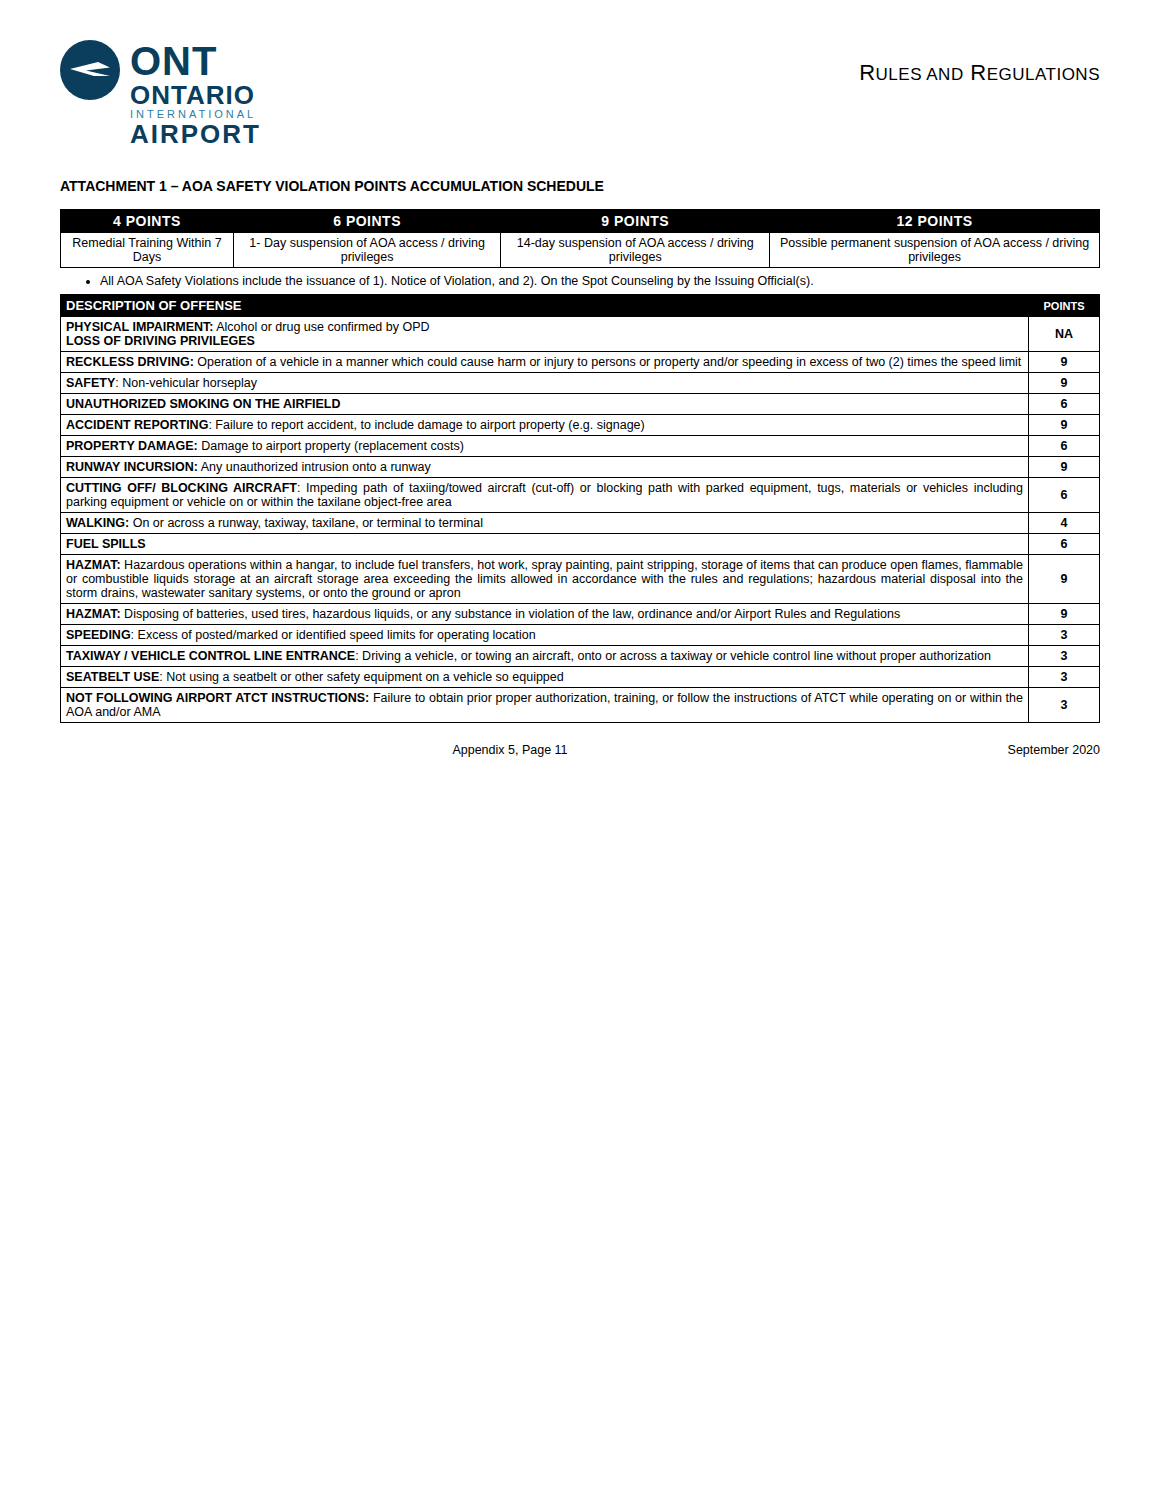ONT
ONTARIO
INTERNATIONAL
AIRPORT
RULES AND REGULATIONS
ATTACHMENT 1 – AOA SAFETY VIOLATION POINTS ACCUMULATION SCHEDULE
| 4 POINTS | 6 POINTS | 9 POINTS | 12 POINTS |
| --- | --- | --- | --- |
| Remedial Training Within 7 Days | 1- Day suspension of AOA access / driving privileges | 14-day suspension of AOA access / driving privileges | Possible permanent suspension of AOA access / driving privileges |
All AOA Safety Violations include the issuance of 1). Notice of Violation, and 2). On the Spot Counseling by the Issuing Official(s).
| DESCRIPTION OF OFFENSE | POINTS |
| --- | --- |
| PHYSICAL IMPAIRMENT: Alcohol or drug use confirmed by OPD LOSS OF DRIVING PRIVILEGES | NA |
| RECKLESS DRIVING: Operation of a vehicle in a manner which could cause harm or injury to persons or property and/or speeding in excess of two (2) times the speed limit | 9 |
| SAFETY : Non-vehicular horseplay | 9 |
| UNAUTHORIZED SMOKING ON THE AIRFIELD | 6 |
| ACCIDENT REPORTING : Failure to report accident, to include damage to airport property (e.g. signage) | 9 |
| PROPERTY DAMAGE: Damage to airport property (replacement costs) | 6 |
| RUNWAY INCURSION: Any unauthorized intrusion onto a runway | 9 |
| CUTTING OFF/ BLOCKING AIRCRAFT : Impeding path of taxiing/towed aircraft (cut-off) or blocking path with parked equipment, tugs, materials or vehicles including parking equipment or vehicle on or within the taxilane object-free area | 6 |
| WALKING: On or across a runway, taxiway, taxilane, or terminal to terminal | 4 |
| FUEL SPILLS | 6 |
| HAZMAT: Hazardous operations within a hangar, to include fuel transfers, hot work, spray painting, paint stripping, storage of items that can produce open flames, flammable or combustible liquids storage at an aircraft storage area exceeding the limits allowed in accordance with the rules and regulations; hazardous material disposal into the storm drains, wastewater sanitary systems, or onto the ground or apron | 9 |
| HAZMAT: Disposing of batteries, used tires, hazardous liquids, or any substance in violation of the law, ordinance and/or Airport Rules and Regulations | 9 |
| SPEEDING : Excess of posted/marked or identified speed limits for operating location | 3 |
| TAXIWAY / VEHICLE CONTROL LINE ENTRANCE : Driving a vehicle, or towing an aircraft, onto or across a taxiway or vehicle control line without proper authorization | 3 |
| SEATBELT USE : Not using a seatbelt or other safety equipment on a vehicle so equipped | 3 |
| NOT FOLLOWING AIRPORT ATCT INSTRUCTIONS: Failure to obtain prior proper authorization, training, or follow the instructions of ATCT while operating on or within the AOA and/or AMA | 3 |
Appendix 5, Page 11
September 2020